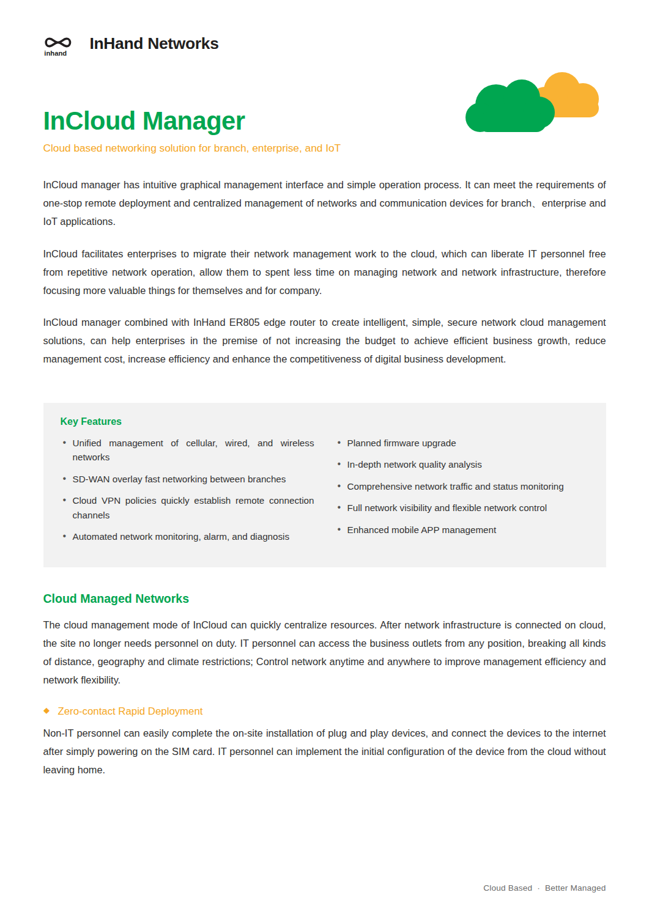inhand
InHand Networks
InCloud Manager
Cloud based networking solution for branch, enterprise, and IoT
InCloud manager has intuitive graphical management interface and simple operation process. It can meet the requirements of one-stop remote deployment and centralized management of networks and communication devices for branch、enterprise and IoT applications.
InCloud facilitates enterprises to migrate their network management work to the cloud, which can liberate IT personnel free from repetitive network operation, allow them to spent less time on managing network and network infrastructure, therefore focusing more valuable things for themselves and for company.
InCloud manager combined with InHand ER805 edge router to create intelligent, simple, secure network cloud management solutions, can help enterprises in the premise of not increasing the budget to achieve efficient business growth, reduce management cost, increase efficiency and enhance the competitiveness of digital business development.
Key Features
Unified management of cellular, wired, and wireless networks
SD-WAN overlay fast networking between branches
Cloud VPN policies quickly establish remote connection channels
Automated network monitoring, alarm, and diagnosis
Planned firmware upgrade
In-depth network quality analysis
Comprehensive network traffic and status monitoring
Full network visibility and flexible network control
Enhanced mobile APP management
Cloud Managed Networks
The cloud management mode of InCloud can quickly centralize resources. After network infrastructure is connected on cloud, the site no longer needs personnel on duty. IT personnel can access the business outlets from any position, breaking all kinds of distance, geography and climate restrictions; Control network anytime and anywhere to improve management efficiency and network flexibility.
◆ Zero-contact Rapid Deployment
Non-IT personnel can easily complete the on-site installation of plug and play devices, and connect the devices to the internet after simply powering on the SIM card. IT personnel can implement the initial configuration of the device from the cloud without leaving home.
Cloud Based · Better Managed